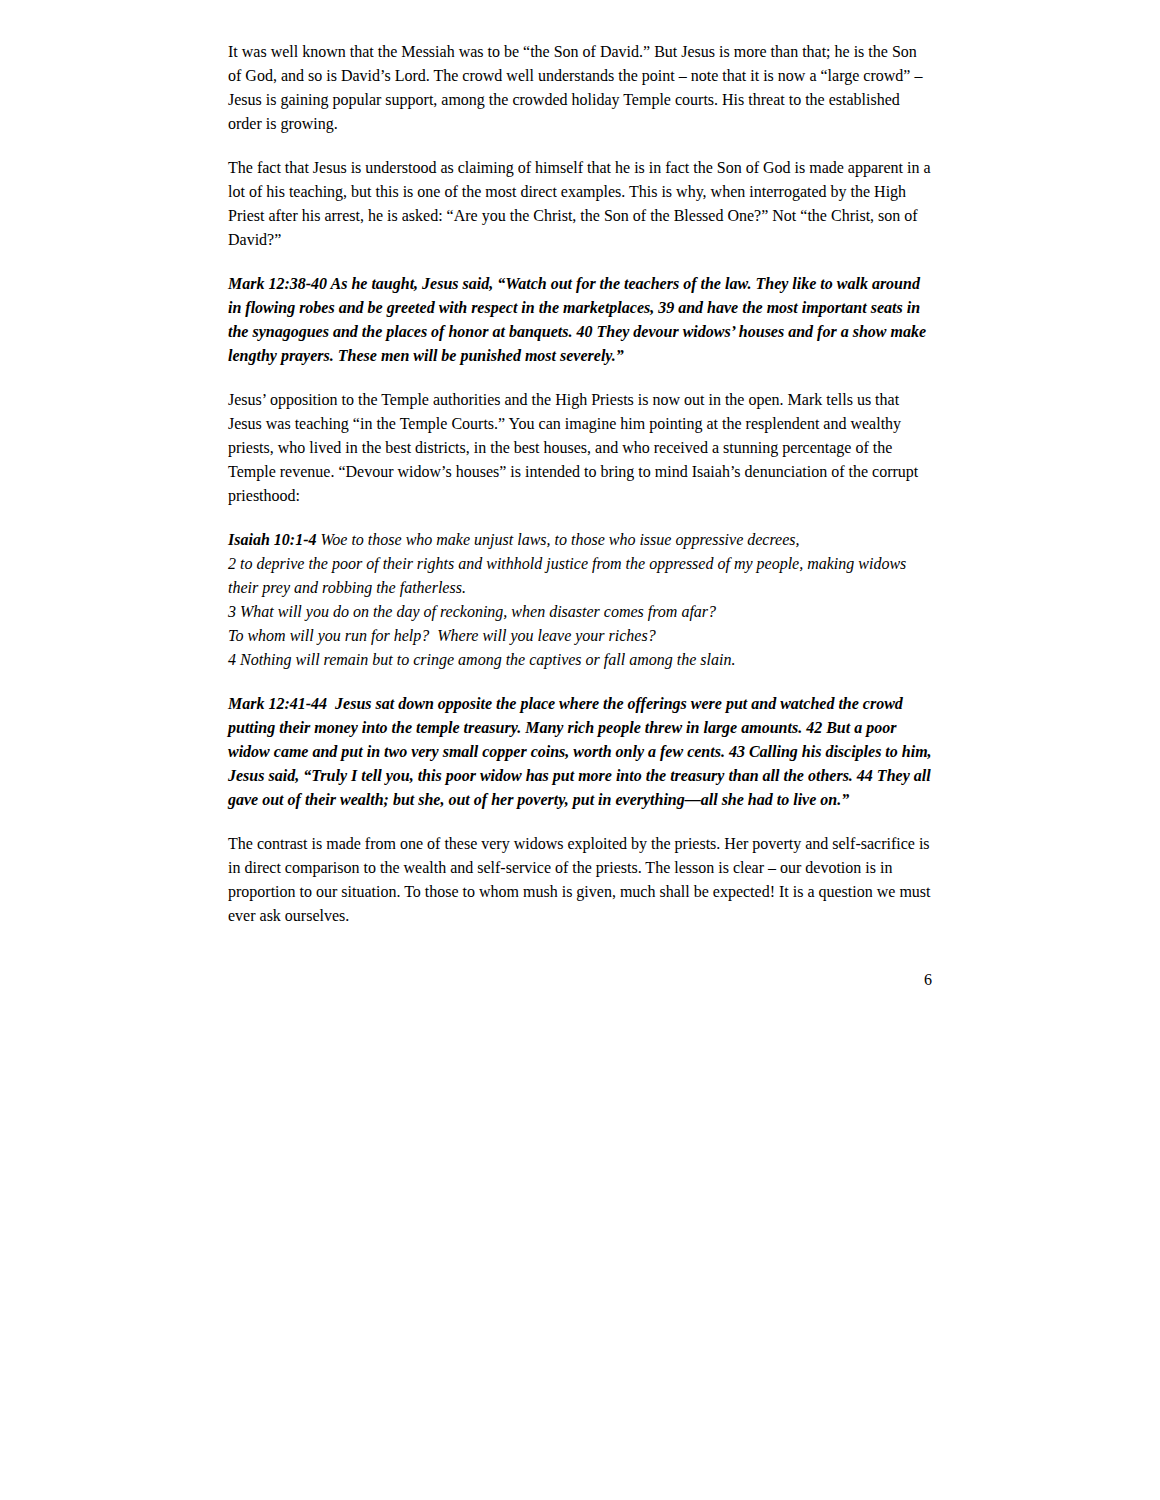It was well known that the Messiah was to be “the Son of David.” But Jesus is more than that; he is the Son of God, and so is David’s Lord. The crowd well understands the point – note that it is now a “large crowd” – Jesus is gaining popular support, among the crowded holiday Temple courts. His threat to the established order is growing.
The fact that Jesus is understood as claiming of himself that he is in fact the Son of God is made apparent in a lot of his teaching, but this is one of the most direct examples. This is why, when interrogated by the High Priest after his arrest, he is asked: “Are you the Christ, the Son of the Blessed One?” Not “the Christ, son of David?”
Mark 12:38-40 As he taught, Jesus said, “Watch out for the teachers of the law. They like to walk around in flowing robes and be greeted with respect in the marketplaces, 39 and have the most important seats in the synagogues and the places of honor at banquets. 40 They devour widows’ houses and for a show make lengthy prayers. These men will be punished most severely.”
Jesus’ opposition to the Temple authorities and the High Priests is now out in the open. Mark tells us that Jesus was teaching “in the Temple Courts.” You can imagine him pointing at the resplendent and wealthy priests, who lived in the best districts, in the best houses, and who received a stunning percentage of the Temple revenue. “Devour widow’s houses” is intended to bring to mind Isaiah’s denunciation of the corrupt priesthood:
Isaiah 10:1-4 Woe to those who make unjust laws, to those who issue oppressive decrees,
2 to deprive the poor of their rights and withhold justice from the oppressed of my people, making widows their prey and robbing the fatherless.
3 What will you do on the day of reckoning, when disaster comes from afar?
To whom will you run for help? Where will you leave your riches?
4 Nothing will remain but to cringe among the captives or fall among the slain.
Mark 12:41-44 Jesus sat down opposite the place where the offerings were put and watched the crowd putting their money into the temple treasury. Many rich people threw in large amounts. 42 But a poor widow came and put in two very small copper coins, worth only a few cents. 43 Calling his disciples to him, Jesus said, “Truly I tell you, this poor widow has put more into the treasury than all the others. 44 They all gave out of their wealth; but she, out of her poverty, put in everything—all she had to live on.”
The contrast is made from one of these very widows exploited by the priests. Her poverty and self-sacrifice is in direct comparison to the wealth and self-service of the priests. The lesson is clear – our devotion is in proportion to our situation. To those to whom mush is given, much shall be expected! It is a question we must ever ask ourselves.
6